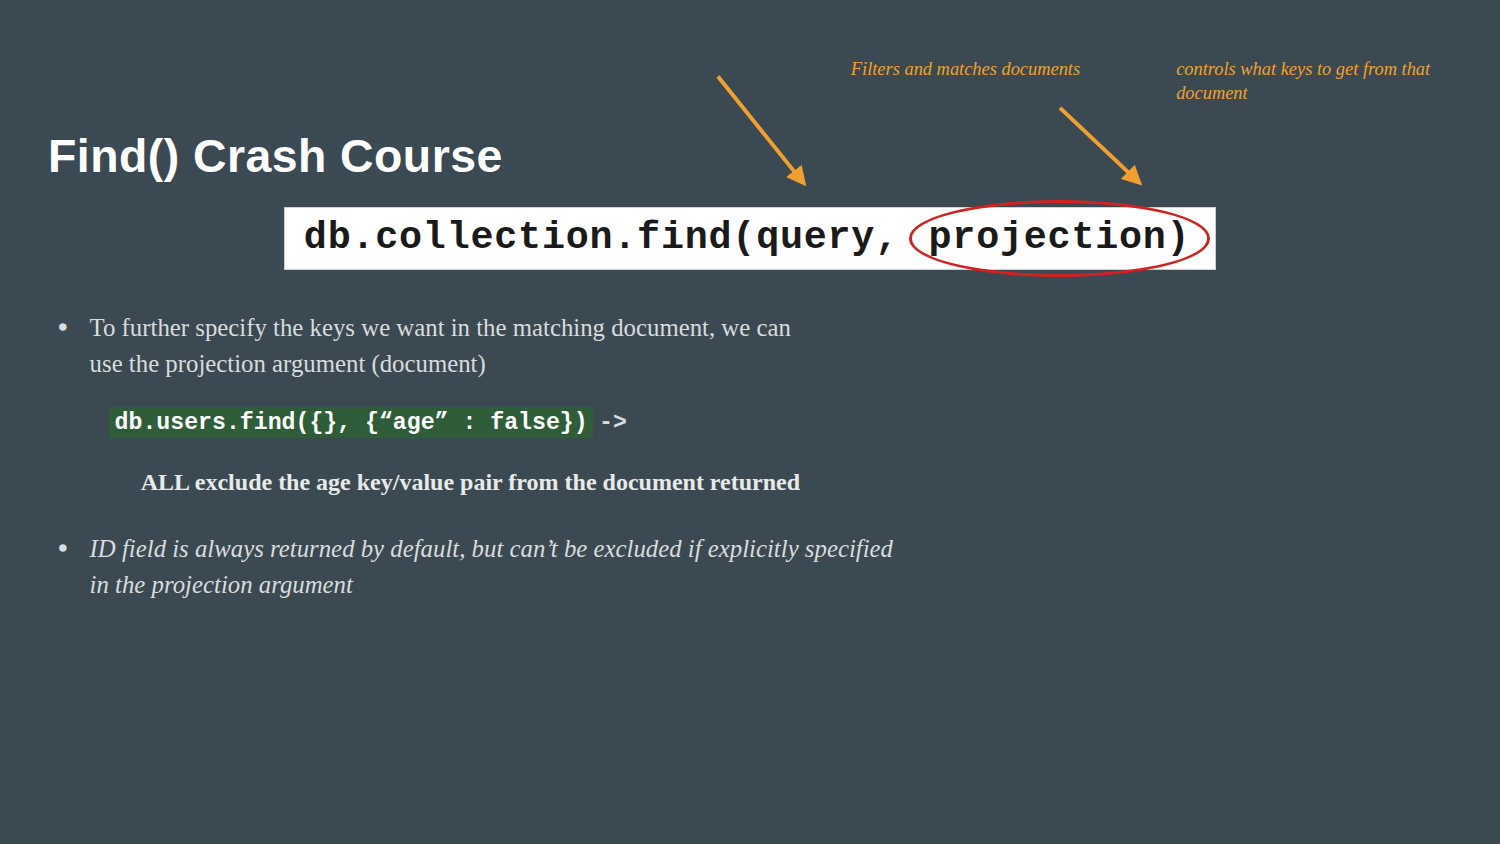Filters and matches documents
controls what keys to get from that document
Find() Crash Course
db.collection.find(query, projection)
To further specify the keys we want in the matching document, we can use the projection argument (document)
db.users.find({}, {“age” : false})->
ALL exclude the age key/value pair from the document returned
ID field is always returned by default, but can’t be excluded if explicitly specified in the projection argument